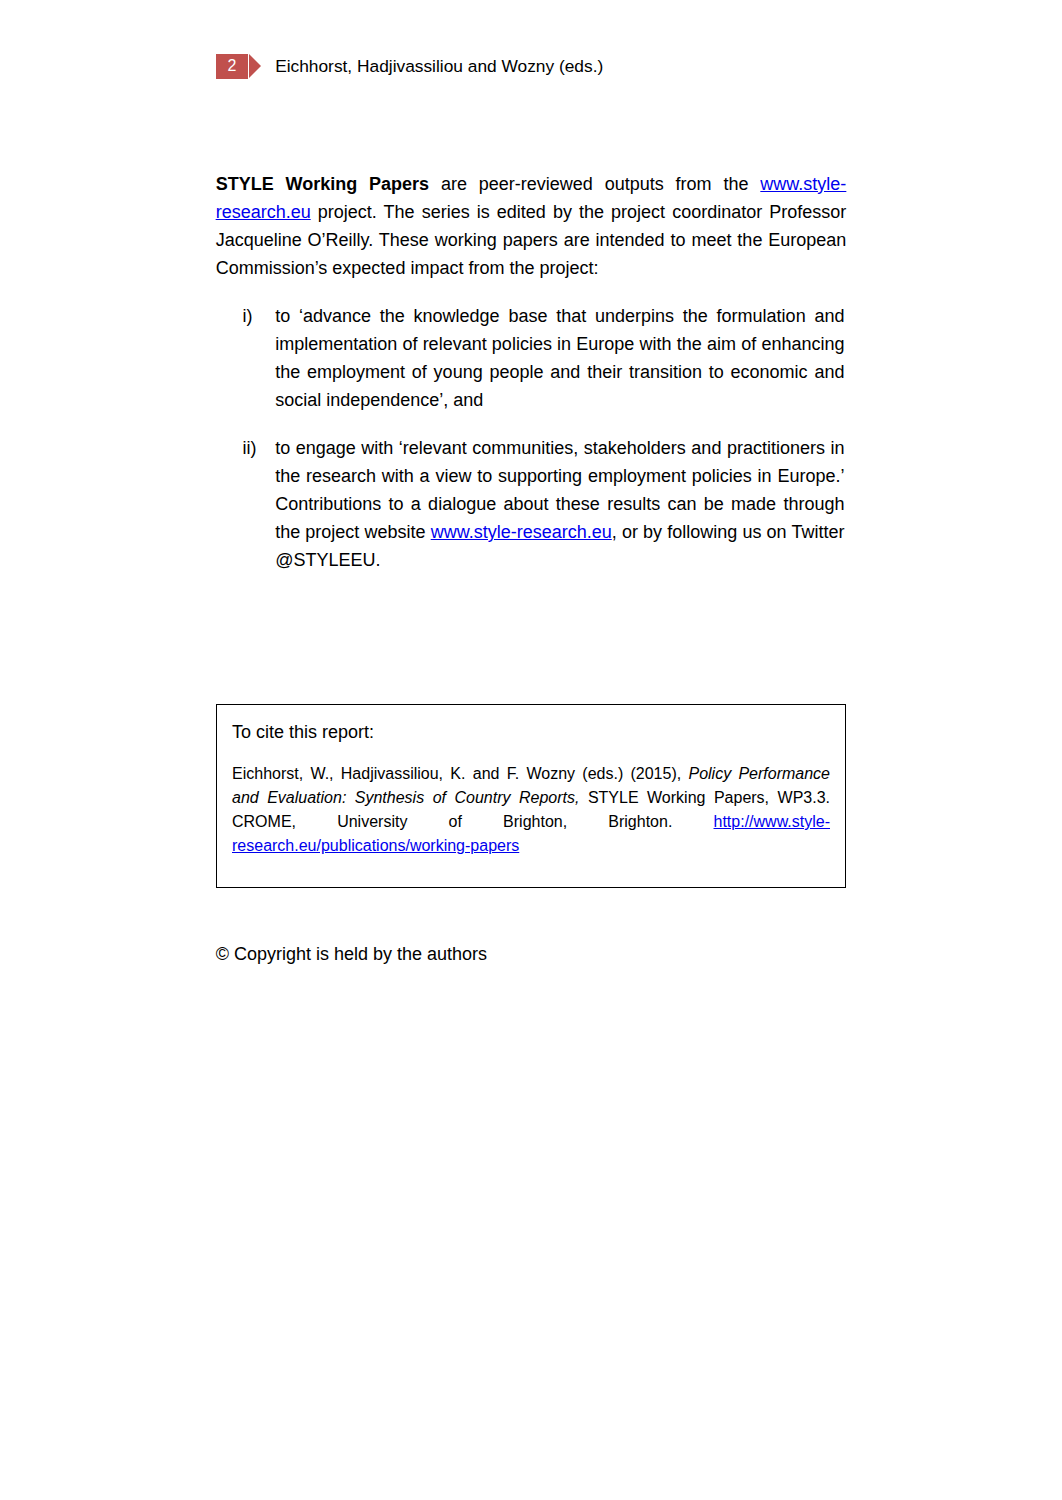2 Eichhorst, Hadjivassiliou and Wozny (eds.)
STYLE Working Papers are peer-reviewed outputs from the www.style-research.eu project. The series is edited by the project coordinator Professor Jacqueline O’Reilly. These working papers are intended to meet the European Commission’s expected impact from the project:
i) to ‘advance the knowledge base that underpins the formulation and implementation of relevant policies in Europe with the aim of enhancing the employment of young people and their transition to economic and social independence’, and
ii) to engage with ‘relevant communities, stakeholders and practitioners in the research with a view to supporting employment policies in Europe.’ Contributions to a dialogue about these results can be made through the project website www.style-research.eu, or by following us on Twitter @STYLEEU.
To cite this report:
Eichhorst, W., Hadjivassiliou, K. and F. Wozny (eds.) (2015), Policy Performance and Evaluation: Synthesis of Country Reports, STYLE Working Papers, WP3.3. CROME, University of Brighton, Brighton. http://www.style-research.eu/publications/working-papers
© Copyright is held by the authors